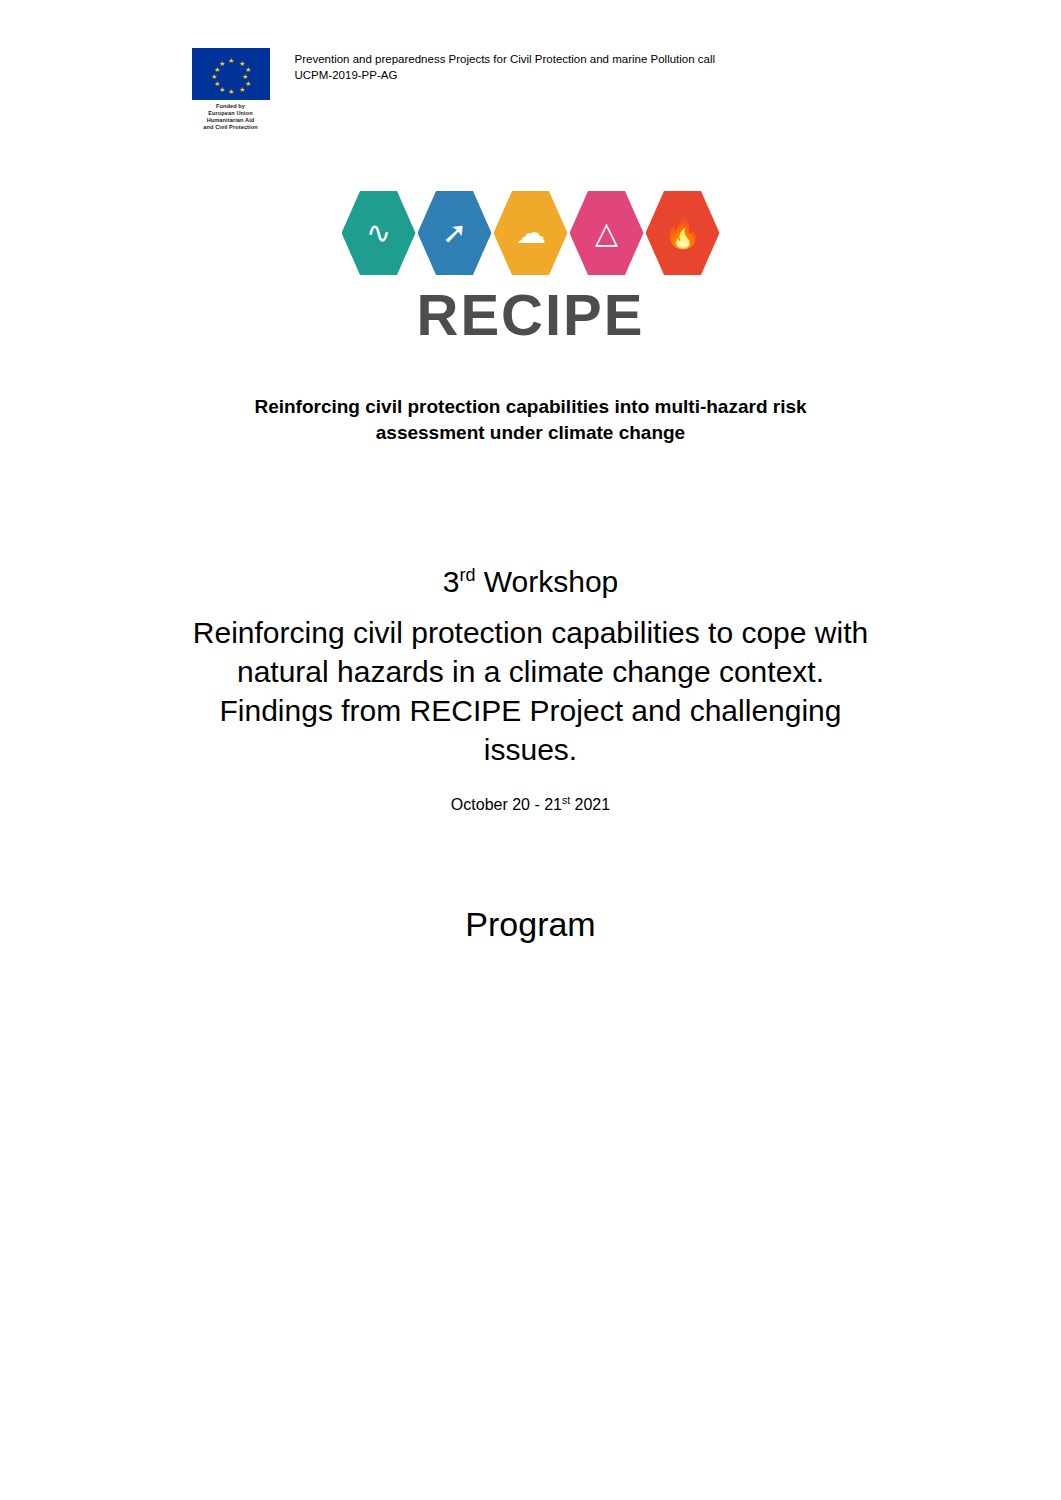★ ★ ★ ★ ★ ★ ★ ★ ★ ★ ★ ★
Funded by
European Union
Humanitarian Aid
and Civil Protection
Prevention and preparedness Projects for Civil Protection and marine Pollution call
UCPM-2019-PP-AG
∿
➚
☁
△
🔥
RECIPE
Reinforcing civil protection capabilities into multi-hazard risk assessment under climate change
3rd Workshop
Reinforcing civil protection capabilities to cope with natural hazards in a climate change context. Findings from RECIPE Project and challenging issues.
October 20 - 21st 2021
Program